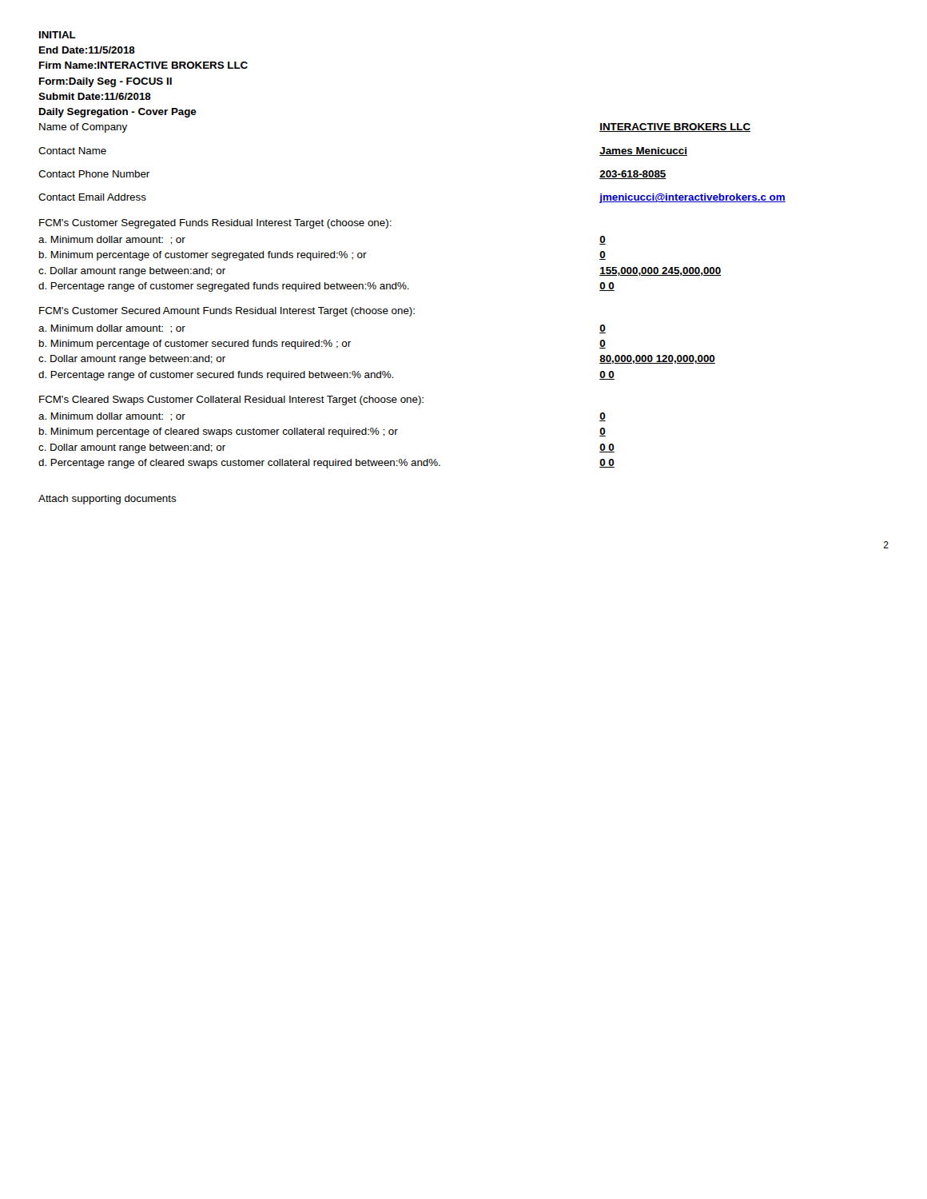INITIAL
End Date:11/5/2018
Firm Name:INTERACTIVE BROKERS LLC
Form:Daily Seg - FOCUS II
Submit Date:11/6/2018
Daily Segregation - Cover Page
| Name of Company | INTERACTIVE BROKERS LLC |
| Contact Name | James Menicucci |
| Contact Phone Number | 203-618-8085 |
| Contact Email Address | jmenicucci@interactivebrokers.c om |
FCM's Customer Segregated Funds Residual Interest Target (choose one):
| a. Minimum dollar amount: ; or | 0 |
| b. Minimum percentage of customer segregated funds required:% ; or | 0 |
| c. Dollar amount range between:and; or | 155,000,000 245,000,000 |
| d. Percentage range of customer segregated funds required between:% and%. | 0 0 |
FCM's Customer Secured Amount Funds Residual Interest Target (choose one):
| a. Minimum dollar amount: ; or | 0 |
| b. Minimum percentage of customer secured funds required:% ; or | 0 |
| c. Dollar amount range between:and; or | 80,000,000 120,000,000 |
| d. Percentage range of customer secured funds required between:% and%. | 0 0 |
FCM's Cleared Swaps Customer Collateral Residual Interest Target (choose one):
| a. Minimum dollar amount: ; or | 0 |
| b. Minimum percentage of cleared swaps customer collateral required:% ; or | 0 |
| c. Dollar amount range between:and; or | 0 0 |
| d. Percentage range of cleared swaps customer collateral required between:% and%. | 0 0 |
Attach supporting documents
2